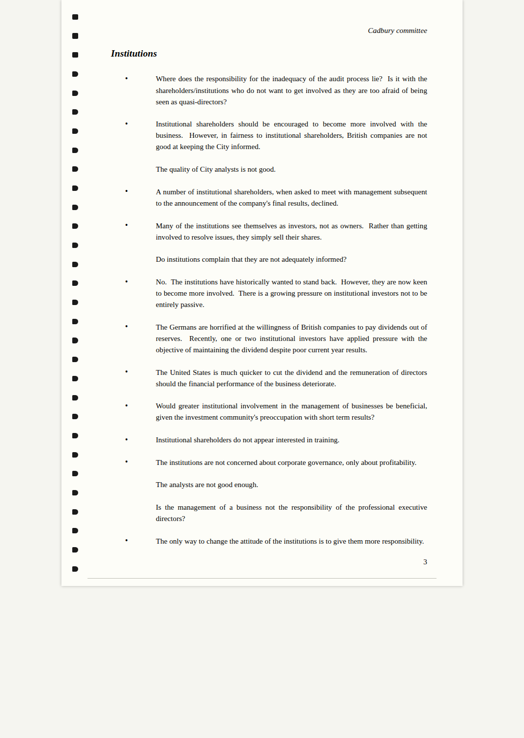Cadbury committee
Institutions
Where does the responsibility for the inadequacy of the audit process lie? Is it with the shareholders/institutions who do not want to get involved as they are too afraid of being seen as quasi-directors?
Institutional shareholders should be encouraged to become more involved with the business. However, in fairness to institutional shareholders, British companies are not good at keeping the City informed.
The quality of City analysts is not good.
A number of institutional shareholders, when asked to meet with management subsequent to the announcement of the company's final results, declined.
Many of the institutions see themselves as investors, not as owners. Rather than getting involved to resolve issues, they simply sell their shares.
Do institutions complain that they are not adequately informed?
No. The institutions have historically wanted to stand back. However, they are now keen to become more involved. There is a growing pressure on institutional investors not to be entirely passive.
The Germans are horrified at the willingness of British companies to pay dividends out of reserves. Recently, one or two institutional investors have applied pressure with the objective of maintaining the dividend despite poor current year results.
The United States is much quicker to cut the dividend and the remuneration of directors should the financial performance of the business deteriorate.
Would greater institutional involvement in the management of businesses be beneficial, given the investment community's preoccupation with short term results?
Institutional shareholders do not appear interested in training.
The institutions are not concerned about corporate governance, only about profitability.
The analysts are not good enough.
Is the management of a business not the responsibility of the professional executive directors?
The only way to change the attitude of the institutions is to give them more responsibility.
3